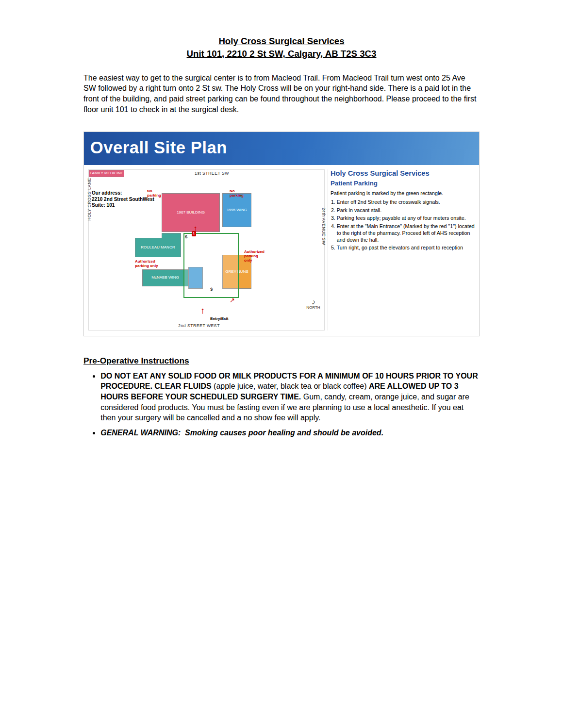Holy Cross Surgical Services
Unit 101, 2210 2 St SW, Calgary, AB T2S 3C3
The easiest way to get to the surgical center is to from Macleod Trail. From Macleod Trail turn west onto 25 Ave SW followed by a right turn onto 2 St sw. The Holy Cross will be on your right-hand side. There is a paid lot in the front of the building, and paid street parking can be found throughout the neighborhood. Please proceed to the first floor unit 101 to check in at the surgical desk.
Overall Site Plan
1st STREET SW 2nd STREET WEST 24th AVENUE SW HOLY CROSS LANE
Our address:
2210 2nd Street SouthWest
Suite: 101
1967 BUILDING
1995 WING
ROULEAU MANOR
McNABB WING
FAMILY MEDICINE
GREY NUNS
No
parking No
parking Authorized
parking only Authorized
parking
only Entry/Exit ↑ 1 ↑ ↗ $ $
⤸
NORTH
Holy Cross Surgical Services
Patient Parking
Patient parking is marked by the green rectangle.
Enter off 2nd Street by the crosswalk signals.
Park in vacant stall.
Parking fees apply; payable at any of four meters onsite.
Enter at the "Main Entrance" (Marked by the red "1") located to the right of the pharmacy. Proceed left of AHS reception and down the hall.
Turn right, go past the elevators and report to reception
Pre-Operative Instructions
DO NOT EAT ANY SOLID FOOD OR MILK PRODUCTS FOR A MINIMUM OF 10 HOURS PRIOR TO YOUR PROCEDURE. CLEAR FLUIDS (apple juice, water, black tea or black coffee) ARE ALLOWED UP TO 3 HOURS BEFORE YOUR SCHEDULED SURGERY TIME. Gum, candy, cream, orange juice, and sugar are considered food products. You must be fasting even if we are planning to use a local anesthetic. If you eat then your surgery will be cancelled and a no show fee will apply.
GENERAL WARNING: Smoking causes poor healing and should be avoided.